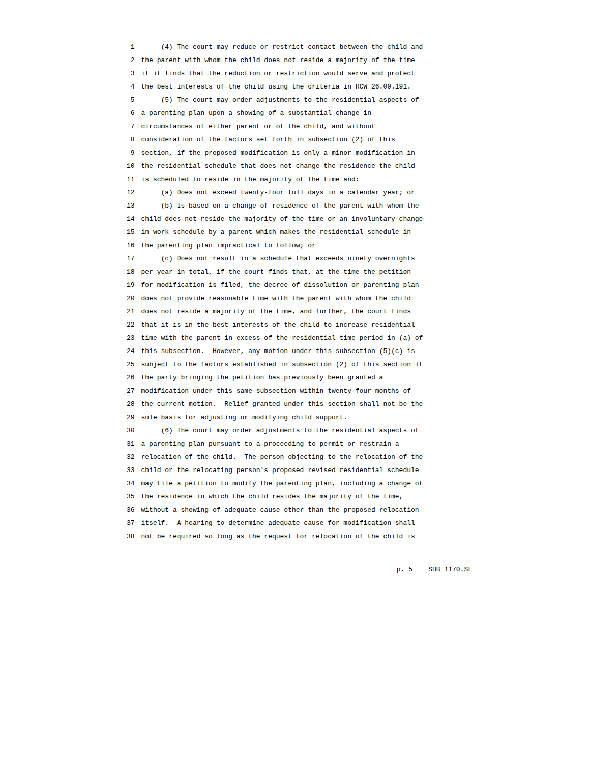(4) The court may reduce or restrict contact between the child and
the parent with whom the child does not reside a majority of the time
if it finds that the reduction or restriction would serve and protect
the best interests of the child using the criteria in RCW 26.09.191.
(5) The court may order adjustments to the residential aspects of
a parenting plan upon a showing of a substantial change in
circumstances of either parent or of the child, and without
consideration of the factors set forth in subsection (2) of this
section, if the proposed modification is only a minor modification in
the residential schedule that does not change the residence the child
is scheduled to reside in the majority of the time and:
(a) Does not exceed twenty-four full days in a calendar year; or
(b) Is based on a change of residence of the parent with whom the
child does not reside the majority of the time or an involuntary change
in work schedule by a parent which makes the residential schedule in
the parenting plan impractical to follow; or
(c) Does not result in a schedule that exceeds ninety overnights
per year in total, if the court finds that, at the time the petition
for modification is filed, the decree of dissolution or parenting plan
does not provide reasonable time with the parent with whom the child
does not reside a majority of the time, and further, the court finds
that it is in the best interests of the child to increase residential
time with the parent in excess of the residential time period in (a) of
this subsection. However, any motion under this subsection (5)(c) is
subject to the factors established in subsection (2) of this section if
the party bringing the petition has previously been granted a
modification under this same subsection within twenty-four months of
the current motion. Relief granted under this section shall not be the
sole basis for adjusting or modifying child support.
(6) The court may order adjustments to the residential aspects of
a parenting plan pursuant to a proceeding to permit or restrain a
relocation of the child. The person objecting to the relocation of the
child or the relocating person's proposed revised residential schedule
may file a petition to modify the parenting plan, including a change of
the residence in which the child resides the majority of the time,
without a showing of adequate cause other than the proposed relocation
itself. A hearing to determine adequate cause for modification shall
not be required so long as the request for relocation of the child is
p. 5 SHB 1170.SL